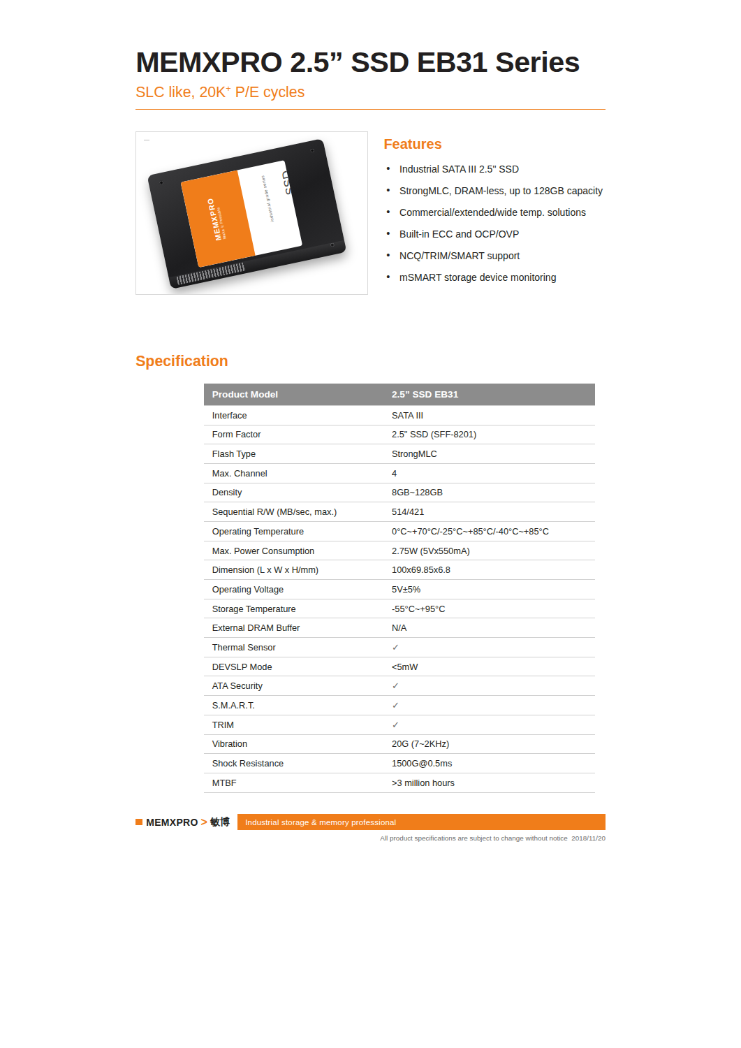MEMXPRO 2.5” SSD EB31 Series
SLC like, 20K+ P/E cycles
MEMXPROMake it Possible
SSD
industrial grade series
Features
Industrial SATA III 2.5" SSD
StrongMLC, DRAM-less, up to 128GB capacity
Commercial/extended/wide temp. solutions
Built-in ECC and OCP/OVP
NCQ/TRIM/SMART support
mSMART storage device monitoring
Specification
| Product Model | 2.5” SSD EB31 |
| --- | --- |
| Interface | SATA III |
| Form Factor | 2.5" SSD (SFF-8201) |
| Flash Type | StrongMLC |
| Max. Channel | 4 |
| Density | 8GB~128GB |
| Sequential R/W (MB/sec, max.) | 514/421 |
| Operating Temperature | 0°C~+70°C/-25°C~+85°C/-40°C~+85°C |
| Max. Power Consumption | 2.75W (5Vx550mA) |
| Dimension (L x W x H/mm) | 100x69.85x6.8 |
| Operating Voltage | 5V±5% |
| Storage Temperature | -55°C~+95°C |
| External DRAM Buffer | N/A |
| Thermal Sensor | ✓ |
| DEVSLP Mode | <5mW |
| ATA Security | ✓ |
| S.M.A.R.T. | ✓ |
| TRIM | ✓ |
| Vibration | 20G (7~2KHz) |
| Shock Resistance | 1500G@0.5ms |
| MTBF | >3 million hours |
MEMXPRO > 敏博
Industrial storage & memory professional
All product specifications are subject to change without notice 2018/11/20